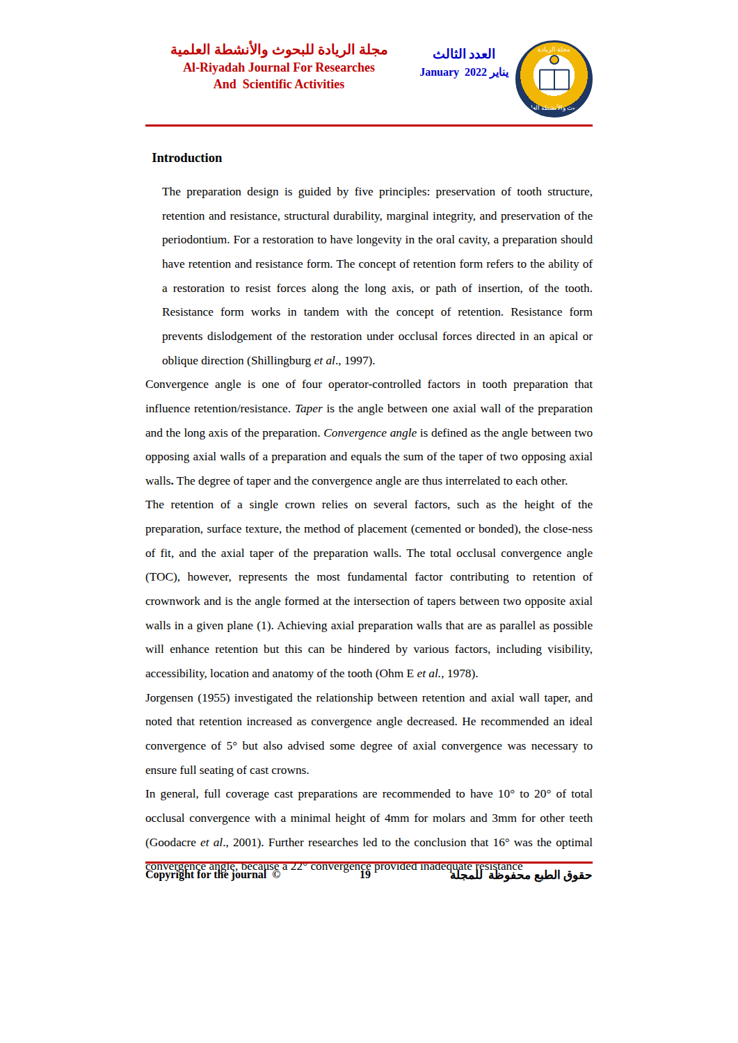مجلة الريادة للبحوث والأنشطة العلمية
Al-Riyadah Journal For Researches
And Scientific Activities
العدد الثالث
January 2022 يناير
مجلة الريادة
للبحوث والأنشطة العلمية
Introduction
The preparation design is guided by five principles: preservation of tooth structure, retention and resistance, structural durability, marginal integrity, and preservation of the periodontium. For a restoration to have longevity in the oral cavity, a preparation should have retention and resistance form. The concept of retention form refers to the ability of a restoration to resist forces along the long axis, or path of insertion, of the tooth. Resistance form works in tandem with the concept of retention. Resistance form prevents dislodgement of the restoration under occlusal forces directed in an apical or oblique direction (Shillingburg et al., 1997).
Convergence angle is one of four operator-controlled factors in tooth preparation that influence retention/resistance. Taper is the angle between one axial wall of the preparation and the long axis of the preparation. Convergence angle is defined as the angle between two opposing axial walls of a preparation and equals the sum of the taper of two opposing axial walls. The degree of taper and the convergence angle are thus interrelated to each other.
The retention of a single crown relies on several factors, such as the height of the preparation, surface texture, the method of placement (cemented or bonded), the close-ness of fit, and the axial taper of the preparation walls. The total occlusal convergence angle (TOC), however, represents the most fundamental factor contributing to retention of crownwork and is the angle formed at the intersection of tapers between two opposite axial walls in a given plane (1). Achieving axial preparation walls that are as parallel as possible will enhance retention but this can be hindered by various factors, including visibility, accessibility, location and anatomy of the tooth (Ohm E et al., 1978).
Jorgensen (1955) investigated the relationship between retention and axial wall taper, and noted that retention increased as convergence angle decreased. He recommended an ideal convergence of 5° but also advised some degree of axial convergence was necessary to ensure full seating of cast crowns.
In general, full coverage cast preparations are recommended to have 10° to 20° of total occlusal convergence with a minimal height of 4mm for molars and 3mm for other teeth (Goodacre et al., 2001). Further researches led to the conclusion that 16° was the optimal convergence angle, because a 22° convergence provided inadequate resistance
Copyright for the journal ©
19
حقوق الطبع محفوظة للمجلة